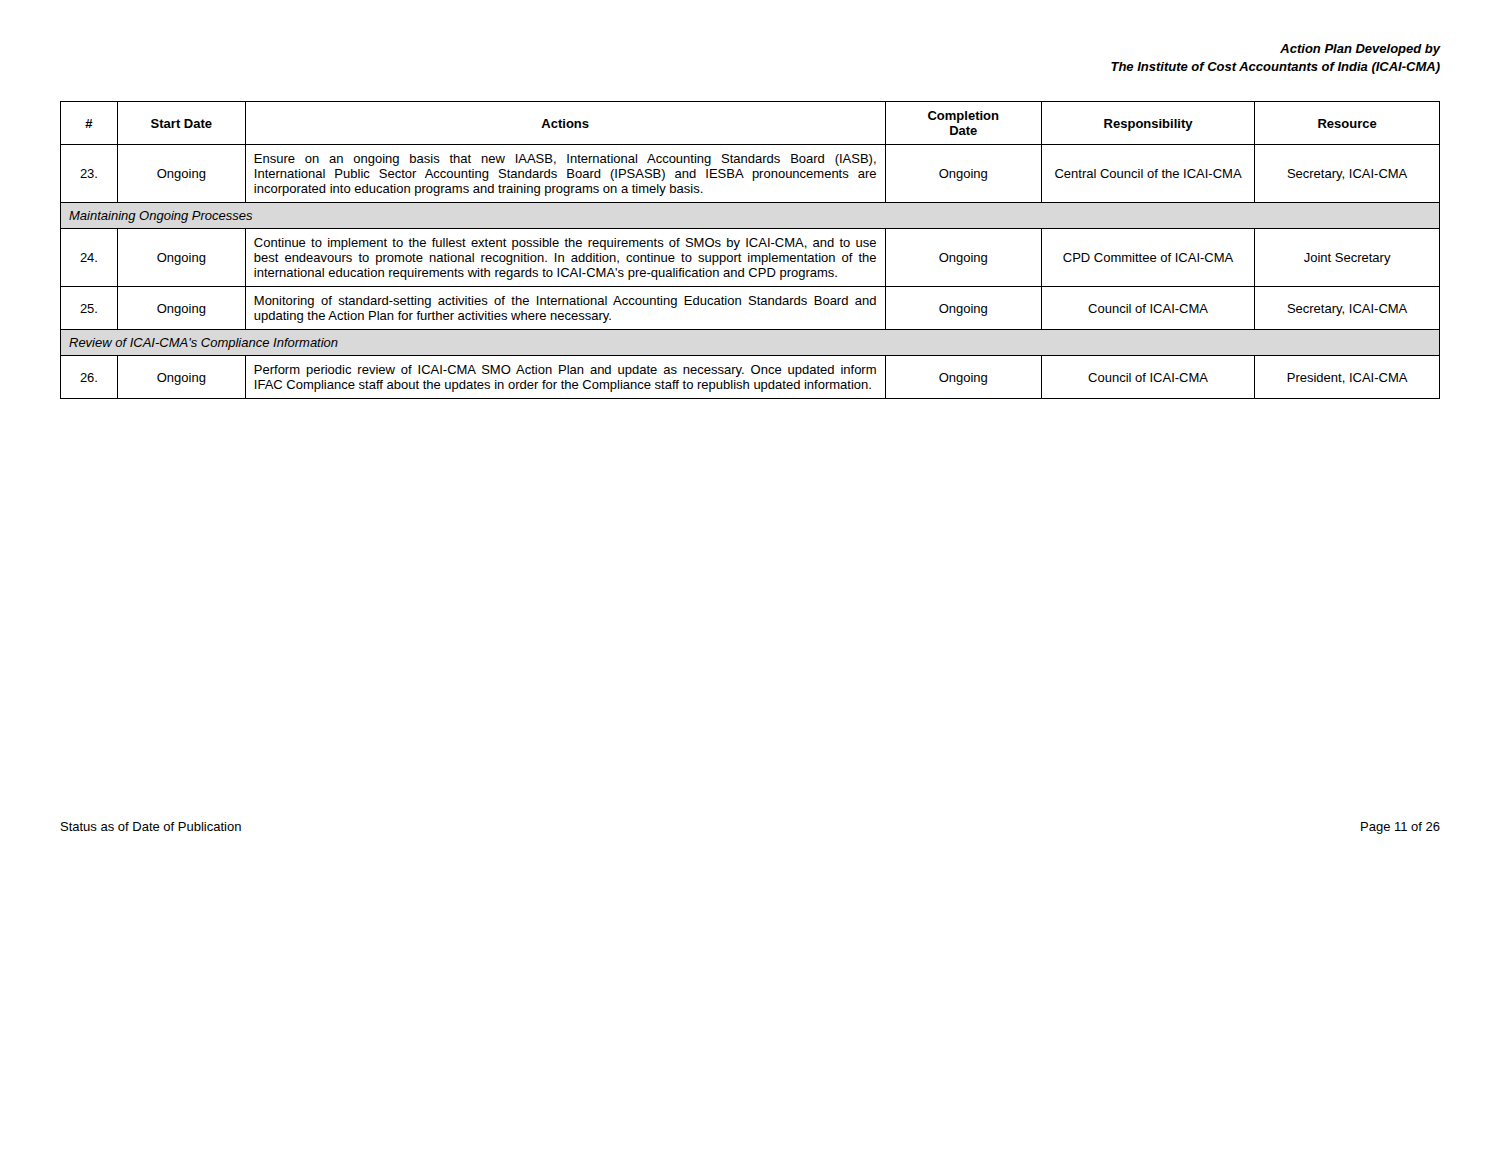Action Plan Developed by
The Institute of Cost Accountants of India (ICAI-CMA)
| # | Start Date | Actions | Completion Date | Responsibility | Resource |
| --- | --- | --- | --- | --- | --- |
| 23. | Ongoing | Ensure on an ongoing basis that new IAASB, International Accounting Standards Board (IASB), International Public Sector Accounting Standards Board (IPSASB) and IESBA pronouncements are incorporated into education programs and training programs on a timely basis. | Ongoing | Central Council of the ICAI-CMA | Secretary, ICAI-CMA |
| Maintaining Ongoing Processes |
| 24. | Ongoing | Continue to implement to the fullest extent possible the requirements of SMOs by ICAI-CMA, and to use best endeavours to promote national recognition. In addition, continue to support implementation of the international education requirements with regards to ICAI-CMA's pre-qualification and CPD programs. | Ongoing | CPD Committee of ICAI-CMA | Joint Secretary |
| 25. | Ongoing | Monitoring of standard-setting activities of the International Accounting Education Standards Board and updating the Action Plan for further activities where necessary. | Ongoing | Council of ICAI-CMA | Secretary, ICAI-CMA |
| Review of ICAI-CMA's Compliance Information |
| 26. | Ongoing | Perform periodic review of ICAI-CMA SMO Action Plan and update as necessary. Once updated inform IFAC Compliance staff about the updates in order for the Compliance staff to republish updated information. | Ongoing | Council of ICAI-CMA | President, ICAI-CMA |
Status as of Date of Publication Page 11 of 26